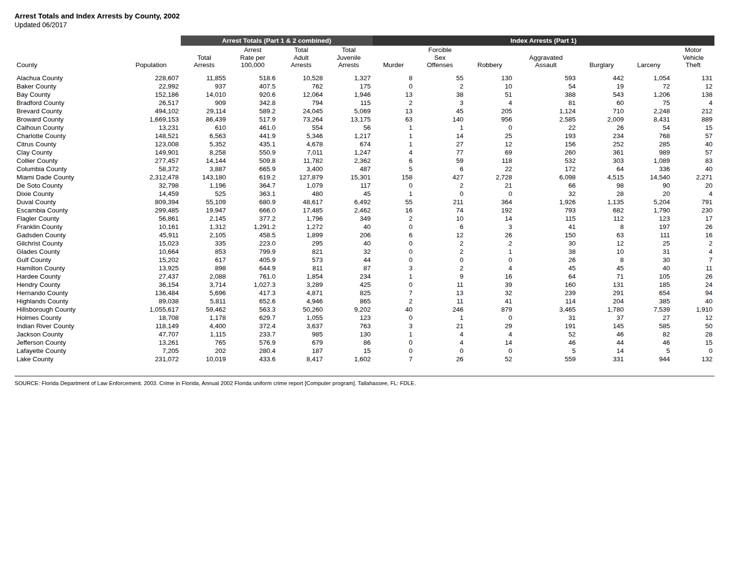Arrest Totals and Index Arrests by County, 2002
Updated 06/2017
| | Arrest Totals (Part 1 & 2 combined) | Index Arrests (Part 1) |
| --- | --- | --- |
| County | Population | Total Arrests | Arrest Rate per 100,000 | Total Adult Arrests | Total Juvenile Arrests | Murder | Forcible Sex Offenses | Robbery | Aggravated Assault | Burglary | Larceny | Motor Vehicle Theft |
| Alachua County | 228,607 | 11,855 | 518.6 | 10,528 | 1,327 | 8 | 55 | 130 | 593 | 442 | 1,054 | 131 |
| Baker County | 22,992 | 937 | 407.5 | 762 | 175 | 0 | 2 | 10 | 54 | 19 | 72 | 12 |
| Bay County | 152,186 | 14,010 | 920.6 | 12,064 | 1,946 | 13 | 38 | 51 | 388 | 543 | 1,206 | 138 |
| Bradford County | 26,517 | 909 | 342.8 | 794 | 115 | 2 | 3 | 4 | 81 | 60 | 75 | 4 |
| Brevard County | 494,102 | 29,114 | 589.2 | 24,045 | 5,069 | 13 | 45 | 205 | 1,124 | 710 | 2,248 | 212 |
| Broward County | 1,669,153 | 86,439 | 517.9 | 73,264 | 13,175 | 63 | 140 | 956 | 2,585 | 2,009 | 8,431 | 889 |
| Calhoun County | 13,231 | 610 | 461.0 | 554 | 56 | 1 | 1 | 0 | 22 | 26 | 54 | 15 |
| Charlotte County | 148,521 | 6,563 | 441.9 | 5,346 | 1,217 | 1 | 14 | 25 | 193 | 234 | 768 | 57 |
| Citrus County | 123,008 | 5,352 | 435.1 | 4,678 | 674 | 1 | 27 | 12 | 156 | 252 | 285 | 40 |
| Clay County | 149,901 | 8,258 | 550.9 | 7,011 | 1,247 | 4 | 77 | 69 | 260 | 361 | 989 | 57 |
| Collier County | 277,457 | 14,144 | 509.8 | 11,782 | 2,362 | 6 | 59 | 118 | 532 | 303 | 1,089 | 83 |
| Columbia County | 58,372 | 3,887 | 665.9 | 3,400 | 487 | 5 | 6 | 22 | 172 | 64 | 336 | 40 |
| Miami Dade County | 2,312,478 | 143,180 | 619.2 | 127,879 | 15,301 | 158 | 427 | 2,728 | 6,098 | 4,515 | 14,540 | 2,271 |
| De Soto County | 32,798 | 1,196 | 364.7 | 1,079 | 117 | 0 | 2 | 21 | 66 | 98 | 90 | 20 |
| Dixie County | 14,459 | 525 | 363.1 | 480 | 45 | 1 | 0 | 0 | 32 | 28 | 20 | 4 |
| Duval County | 809,394 | 55,109 | 680.9 | 48,617 | 6,492 | 55 | 211 | 364 | 1,926 | 1,135 | 5,204 | 791 |
| Escambia County | 299,485 | 19,947 | 666.0 | 17,485 | 2,462 | 16 | 74 | 192 | 793 | 682 | 1,790 | 230 |
| Flagler County | 56,861 | 2,145 | 377.2 | 1,796 | 349 | 2 | 10 | 14 | 115 | 112 | 123 | 17 |
| Franklin County | 10,161 | 1,312 | 1,291.2 | 1,272 | 40 | 0 | 6 | 3 | 41 | 8 | 197 | 26 |
| Gadsden County | 45,911 | 2,105 | 458.5 | 1,899 | 206 | 6 | 12 | 26 | 150 | 63 | 111 | 16 |
| Gilchrist County | 15,023 | 335 | 223.0 | 295 | 40 | 0 | 2 | 2 | 30 | 12 | 25 | 2 |
| Glades County | 10,664 | 853 | 799.9 | 821 | 32 | 0 | 2 | 1 | 38 | 10 | 31 | 4 |
| Gulf County | 15,202 | 617 | 405.9 | 573 | 44 | 0 | 0 | 0 | 26 | 8 | 30 | 7 |
| Hamilton County | 13,925 | 898 | 644.9 | 811 | 87 | 3 | 2 | 4 | 45 | 45 | 40 | 11 |
| Hardee County | 27,437 | 2,088 | 761.0 | 1,854 | 234 | 1 | 9 | 16 | 64 | 71 | 105 | 26 |
| Hendry County | 36,154 | 3,714 | 1,027.3 | 3,289 | 425 | 0 | 11 | 39 | 160 | 131 | 185 | 24 |
| Hernando County | 136,484 | 5,696 | 417.3 | 4,871 | 825 | 7 | 13 | 32 | 239 | 291 | 654 | 94 |
| Highlands County | 89,038 | 5,811 | 652.6 | 4,946 | 865 | 2 | 11 | 41 | 114 | 204 | 385 | 40 |
| Hillsborough County | 1,055,617 | 59,462 | 563.3 | 50,260 | 9,202 | 40 | 246 | 879 | 3,465 | 1,780 | 7,539 | 1,910 |
| Holmes County | 18,708 | 1,178 | 629.7 | 1,055 | 123 | 0 | 1 | 0 | 31 | 37 | 27 | 12 |
| Indian River County | 118,149 | 4,400 | 372.4 | 3,637 | 763 | 3 | 21 | 29 | 191 | 145 | 585 | 50 |
| Jackson County | 47,707 | 1,115 | 233.7 | 985 | 130 | 1 | 4 | 4 | 52 | 46 | 82 | 28 |
| Jefferson County | 13,261 | 765 | 576.9 | 679 | 86 | 0 | 4 | 14 | 46 | 44 | 46 | 15 |
| Lafayette County | 7,205 | 202 | 280.4 | 187 | 15 | 0 | 0 | 0 | 5 | 14 | 5 | 0 |
| Lake County | 231,072 | 10,019 | 433.6 | 8,417 | 1,602 | 7 | 26 | 52 | 559 | 331 | 944 | 132 |
SOURCE: Florida Department of Law Enforcement. 2003. Crime in Florida, Annual 2002 Florida uniform crime report [Computer program]. Tallahassee, FL: FDLE.